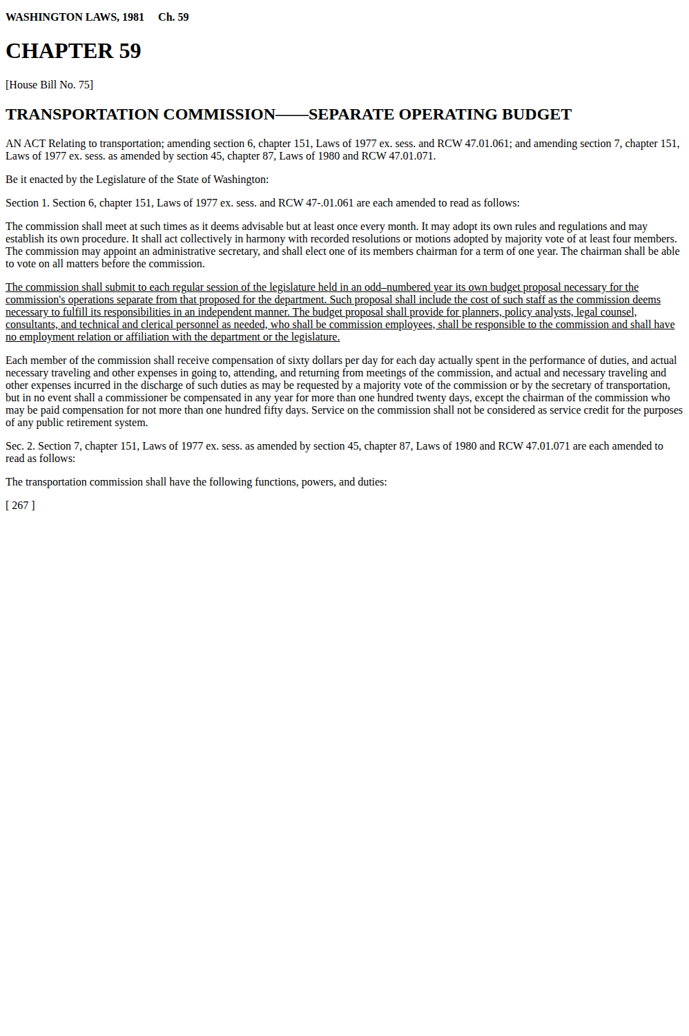WASHINGTON LAWS, 1981 Ch. 59
CHAPTER 59
[House Bill No. 75]
TRANSPORTATION COMMISSION——SEPARATE OPERATING BUDGET
AN ACT Relating to transportation; amending section 6, chapter 151, Laws of 1977 ex. sess. and RCW 47.01.061; and amending section 7, chapter 151, Laws of 1977 ex. sess. as amended by section 45, chapter 87, Laws of 1980 and RCW 47.01.071.
Be it enacted by the Legislature of the State of Washington:
Section 1. Section 6, chapter 151, Laws of 1977 ex. sess. and RCW 47-.01.061 are each amended to read as follows:
The commission shall meet at such times as it deems advisable but at least once every month. It may adopt its own rules and regulations and may establish its own procedure. It shall act collectively in harmony with recorded resolutions or motions adopted by majority vote of at least four members. The commission may appoint an administrative secretary, and shall elect one of its members chairman for a term of one year. The chairman shall be able to vote on all matters before the commission.
The commission shall submit to each regular session of the legislature held in an odd–numbered year its own budget proposal necessary for the commission's operations separate from that proposed for the department. Such proposal shall include the cost of such staff as the commission deems necessary to fulfill its responsibilities in an independent manner. The budget proposal shall provide for planners, policy analysts, legal counsel, consultants, and technical and clerical personnel as needed, who shall be commission employees, shall be responsible to the commission and shall have no employment relation or affiliation with the department or the legislature.
Each member of the commission shall receive compensation of sixty dollars per day for each day actually spent in the performance of duties, and actual necessary traveling and other expenses in going to, attending, and returning from meetings of the commission, and actual and necessary traveling and other expenses incurred in the discharge of such duties as may be requested by a majority vote of the commission or by the secretary of transportation, but in no event shall a commissioner be compensated in any year for more than one hundred twenty days, except the chairman of the commission who may be paid compensation for not more than one hundred fifty days. Service on the commission shall not be considered as service credit for the purposes of any public retirement system.
Sec. 2. Section 7, chapter 151, Laws of 1977 ex. sess. as amended by section 45, chapter 87, Laws of 1980 and RCW 47.01.071 are each amended to read as follows:
The transportation commission shall have the following functions, powers, and duties:
[ 267 ]